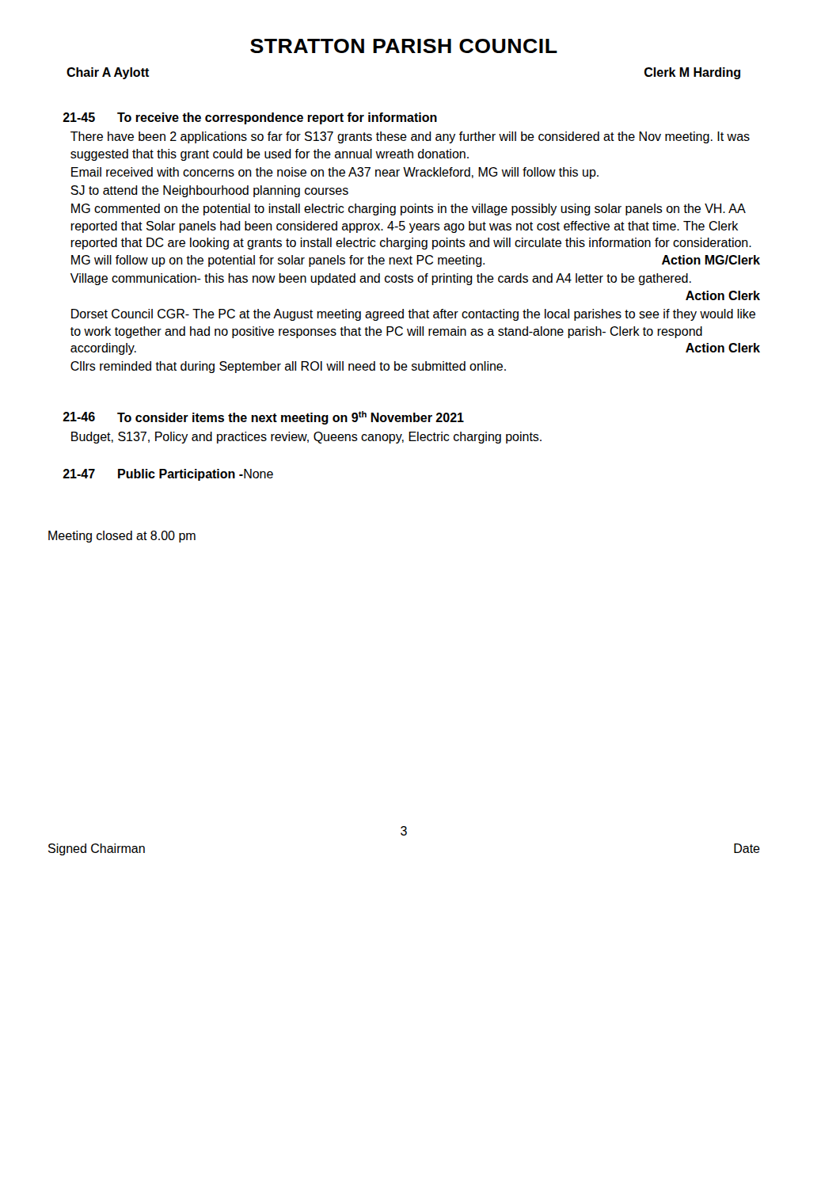STRATTON PARISH COUNCIL
Chair A Aylott Clerk M Harding
21-45 To receive the correspondence report for information
There have been 2 applications so far for S137 grants these and any further will be considered at the Nov meeting. It was suggested that this grant could be used for the annual wreath donation.
Email received with concerns on the noise on the A37 near Wrackleford, MG will follow this up.
SJ to attend the Neighbourhood planning courses
MG commented on the potential to install electric charging points in the village possibly using solar panels on the VH. AA reported that Solar panels had been considered approx. 4-5 years ago but was not cost effective at that time. The Clerk reported that DC are looking at grants to install electric charging points and will circulate this information for consideration. MG will follow up on the potential for solar panels for the next PC meeting. Action MG/Clerk
Village communication- this has now been updated and costs of printing the cards and A4 letter to be gathered. Action Clerk
Dorset Council CGR- The PC at the August meeting agreed that after contacting the local parishes to see if they would like to work together and had no positive responses that the PC will remain as a stand-alone parish- Clerk to respond accordingly. Action Clerk
Cllrs reminded that during September all ROI will need to be submitted online.
21-46 To consider items the next meeting on 9th November 2021
Budget, S137, Policy and practices review, Queens canopy, Electric charging points.
21-47 Public Participation -None
Meeting closed at 8.00 pm
3
Signed Chairman Date